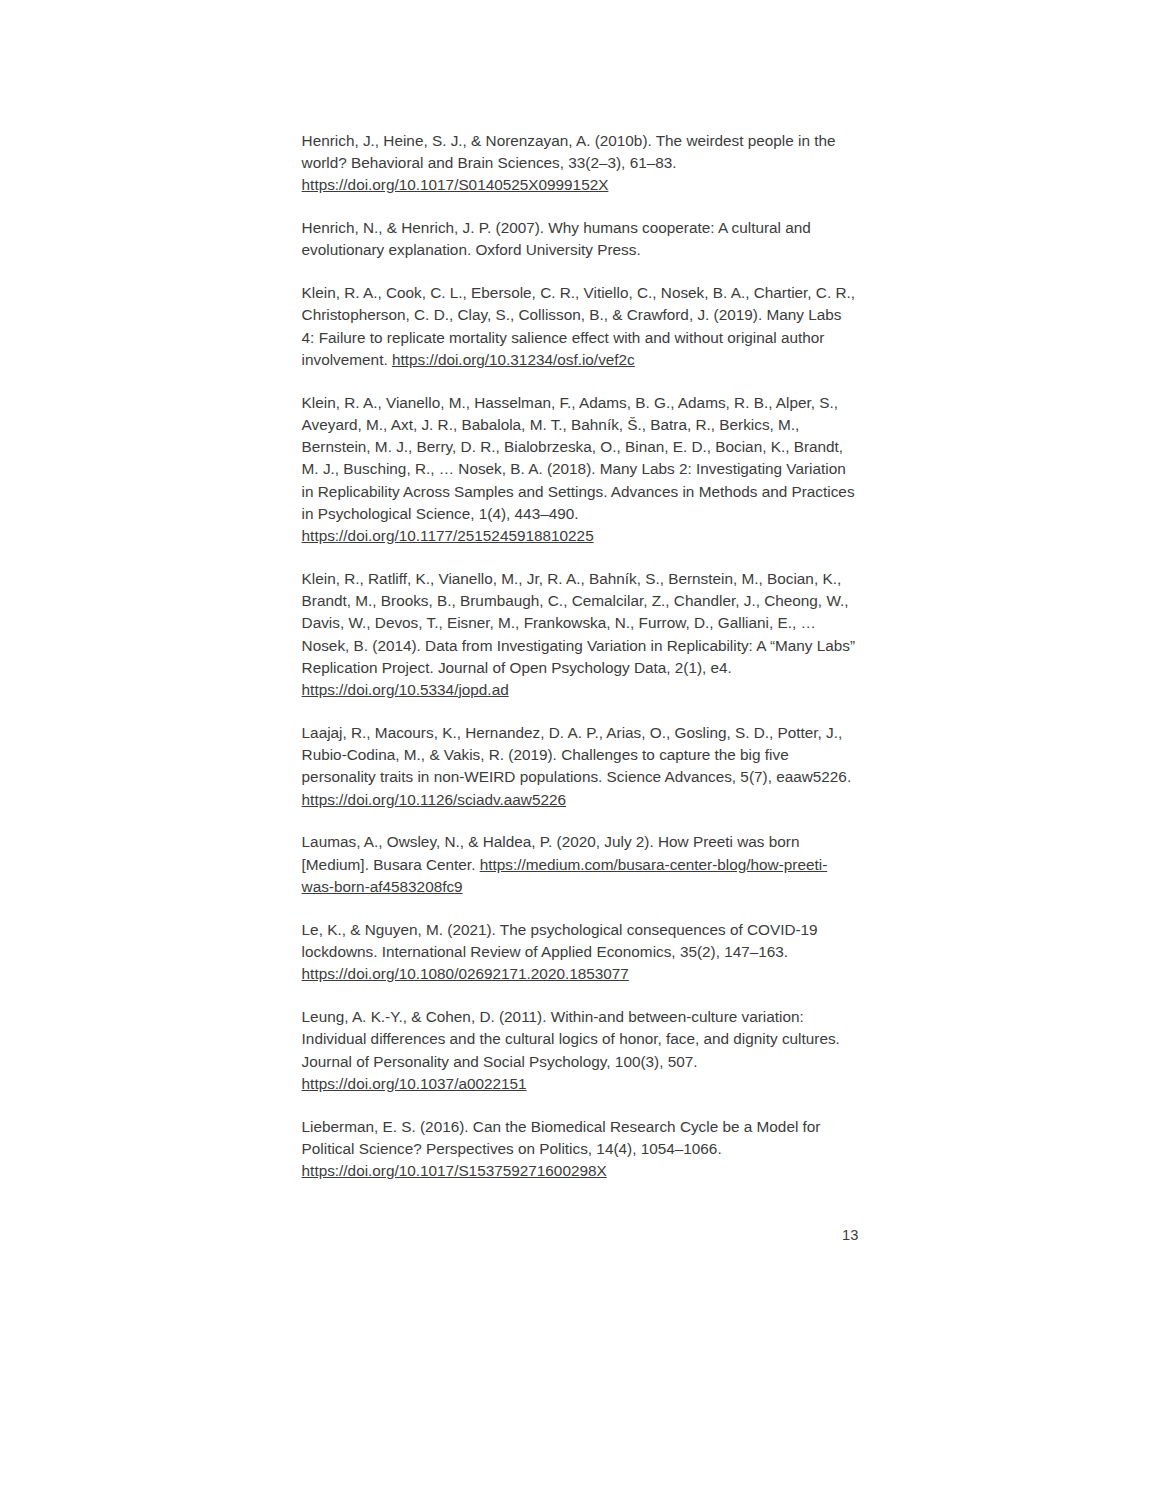Henrich, J., Heine, S. J., & Norenzayan, A. (2010b). The weirdest people in the world? Behavioral and Brain Sciences, 33(2–3), 61–83. https://doi.org/10.1017/S0140525X0999152X
Henrich, N., & Henrich, J. P. (2007). Why humans cooperate: A cultural and evolutionary explanation. Oxford University Press.
Klein, R. A., Cook, C. L., Ebersole, C. R., Vitiello, C., Nosek, B. A., Chartier, C. R., Christopherson, C. D., Clay, S., Collisson, B., & Crawford, J. (2019). Many Labs 4: Failure to replicate mortality salience effect with and without original author involvement. https://doi.org/10.31234/osf.io/vef2c
Klein, R. A., Vianello, M., Hasselman, F., Adams, B. G., Adams, R. B., Alper, S., Aveyard, M., Axt, J. R., Babalola, M. T., Bahník, Š., Batra, R., Berkics, M., Bernstein, M. J., Berry, D. R., Bialobrzeska, O., Binan, E. D., Bocian, K., Brandt, M. J., Busching, R., … Nosek, B. A. (2018). Many Labs 2: Investigating Variation in Replicability Across Samples and Settings. Advances in Methods and Practices in Psychological Science, 1(4), 443–490. https://doi.org/10.1177/2515245918810225
Klein, R., Ratliff, K., Vianello, M., Jr, R. A., Bahník, S., Bernstein, M., Bocian, K., Brandt, M., Brooks, B., Brumbaugh, C., Cemalcilar, Z., Chandler, J., Cheong, W., Davis, W., Devos, T., Eisner, M., Frankowska, N., Furrow, D., Galliani, E., … Nosek, B. (2014). Data from Investigating Variation in Replicability: A “Many Labs” Replication Project. Journal of Open Psychology Data, 2(1), e4. https://doi.org/10.5334/jopd.ad
Laajaj, R., Macours, K., Hernandez, D. A. P., Arias, O., Gosling, S. D., Potter, J., Rubio-Codina, M., & Vakis, R. (2019). Challenges to capture the big five personality traits in non-WEIRD populations. Science Advances, 5(7), eaaw5226. https://doi.org/10.1126/sciadv.aaw5226
Laumas, A., Owsley, N., & Haldea, P. (2020, July 2). How Preeti was born [Medium]. Busara Center. https://medium.com/busara-center-blog/how-preeti-was-born-af4583208fc9
Le, K., & Nguyen, M. (2021). The psychological consequences of COVID-19 lockdowns. International Review of Applied Economics, 35(2), 147–163. https://doi.org/10.1080/02692171.2020.1853077
Leung, A. K.-Y., & Cohen, D. (2011). Within-and between-culture variation: Individual differences and the cultural logics of honor, face, and dignity cultures. Journal of Personality and Social Psychology, 100(3), 507. https://doi.org/10.1037/a0022151
Lieberman, E. S. (2016). Can the Biomedical Research Cycle be a Model for Political Science? Perspectives on Politics, 14(4), 1054–1066. https://doi.org/10.1017/S153759271600298X
13